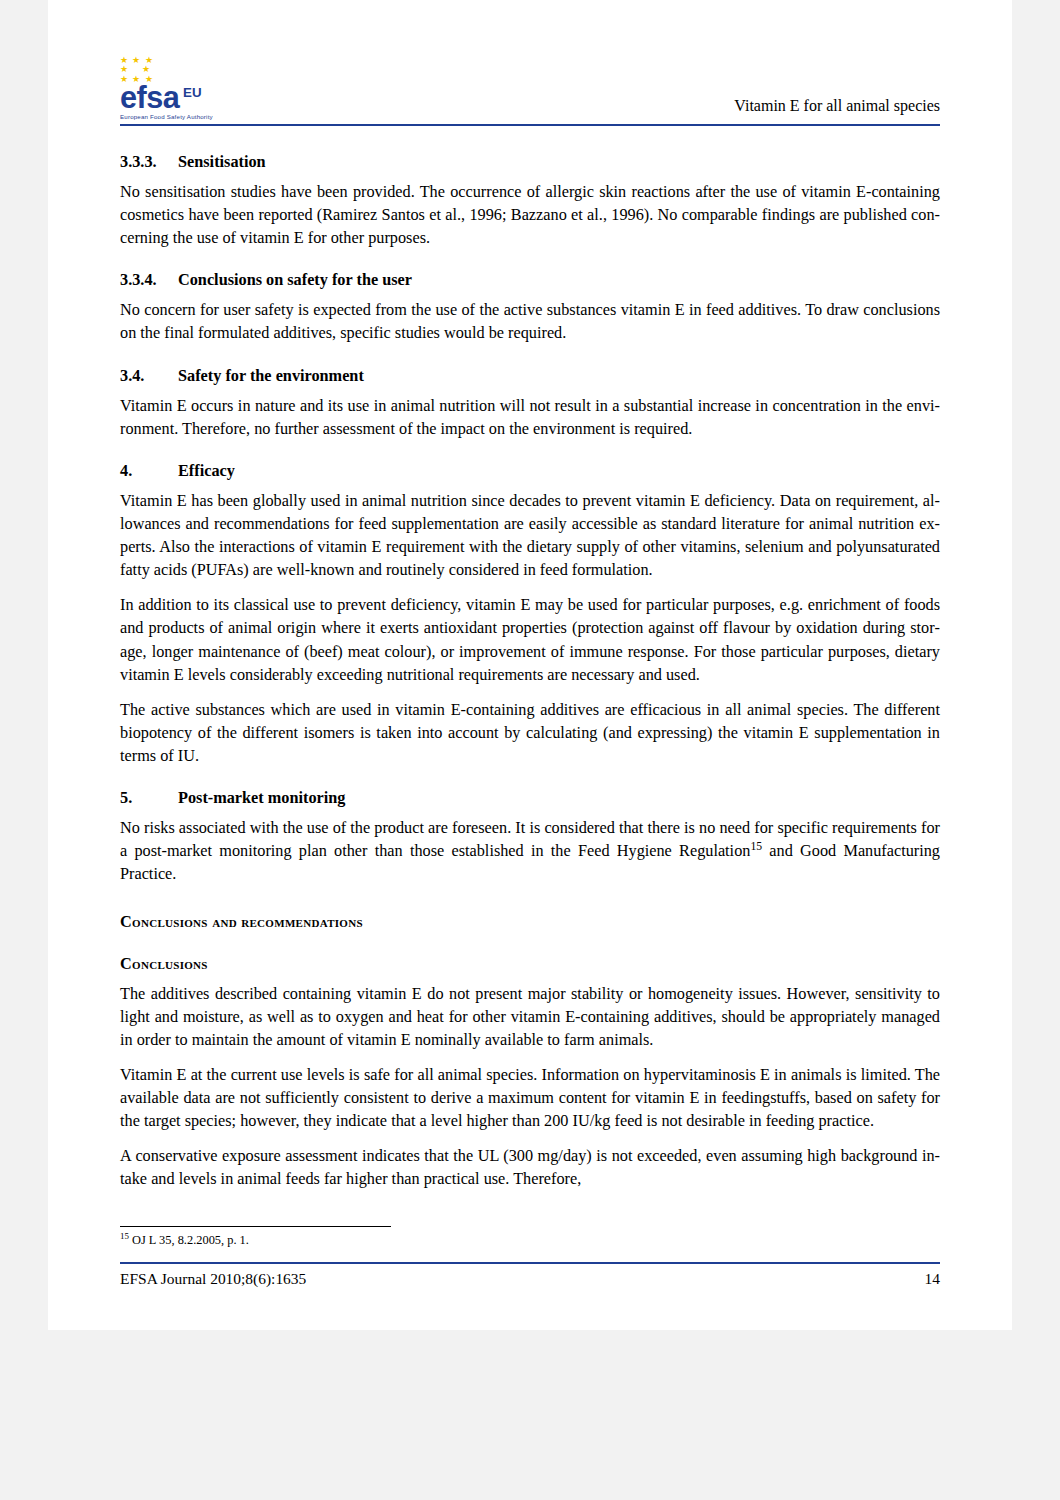★ ★ ★
★ ★
★ ★ ★ efsa EU European Food Safety Authority
Vitamin E for all animal species
3.3.3. Sensitisation
No sensitisation studies have been provided. The occurrence of allergic skin reactions after the use of vitamin E-containing cosmetics have been reported (Ramirez Santos et al., 1996; Bazzano et al., 1996). No comparable findings are published concerning the use of vitamin E for other purposes.
3.3.4. Conclusions on safety for the user
No concern for user safety is expected from the use of the active substances vitamin E in feed additives. To draw conclusions on the final formulated additives, specific studies would be required.
3.4. Safety for the environment
Vitamin E occurs in nature and its use in animal nutrition will not result in a substantial increase in concentration in the environment. Therefore, no further assessment of the impact on the environment is required.
4. Efficacy
Vitamin E has been globally used in animal nutrition since decades to prevent vitamin E deficiency. Data on requirement, allowances and recommendations for feed supplementation are easily accessible as standard literature for animal nutrition experts. Also the interactions of vitamin E requirement with the dietary supply of other vitamins, selenium and polyunsaturated fatty acids (PUFAs) are well-known and routinely considered in feed formulation.
In addition to its classical use to prevent deficiency, vitamin E may be used for particular purposes, e.g. enrichment of foods and products of animal origin where it exerts antioxidant properties (protection against off flavour by oxidation during storage, longer maintenance of (beef) meat colour), or improvement of immune response. For those particular purposes, dietary vitamin E levels considerably exceeding nutritional requirements are necessary and used.
The active substances which are used in vitamin E-containing additives are efficacious in all animal species. The different biopotency of the different isomers is taken into account by calculating (and expressing) the vitamin E supplementation in terms of IU.
5. Post-market monitoring
No risks associated with the use of the product are foreseen. It is considered that there is no need for specific requirements for a post-market monitoring plan other than those established in the Feed Hygiene Regulation15 and Good Manufacturing Practice.
Conclusions and recommendations
Conclusions
The additives described containing vitamin E do not present major stability or homogeneity issues. However, sensitivity to light and moisture, as well as to oxygen and heat for other vitamin E-containing additives, should be appropriately managed in order to maintain the amount of vitamin E nominally available to farm animals.
Vitamin E at the current use levels is safe for all animal species. Information on hypervitaminosis E in animals is limited. The available data are not sufficiently consistent to derive a maximum content for vitamin E in feedingstuffs, based on safety for the target species; however, they indicate that a level higher than 200 IU/kg feed is not desirable in feeding practice.
A conservative exposure assessment indicates that the UL (300 mg/day) is not exceeded, even assuming high background intake and levels in animal feeds far higher than practical use. Therefore,
15 OJ L 35, 8.2.2005, p. 1.
EFSA Journal 2010;8(6):1635 14